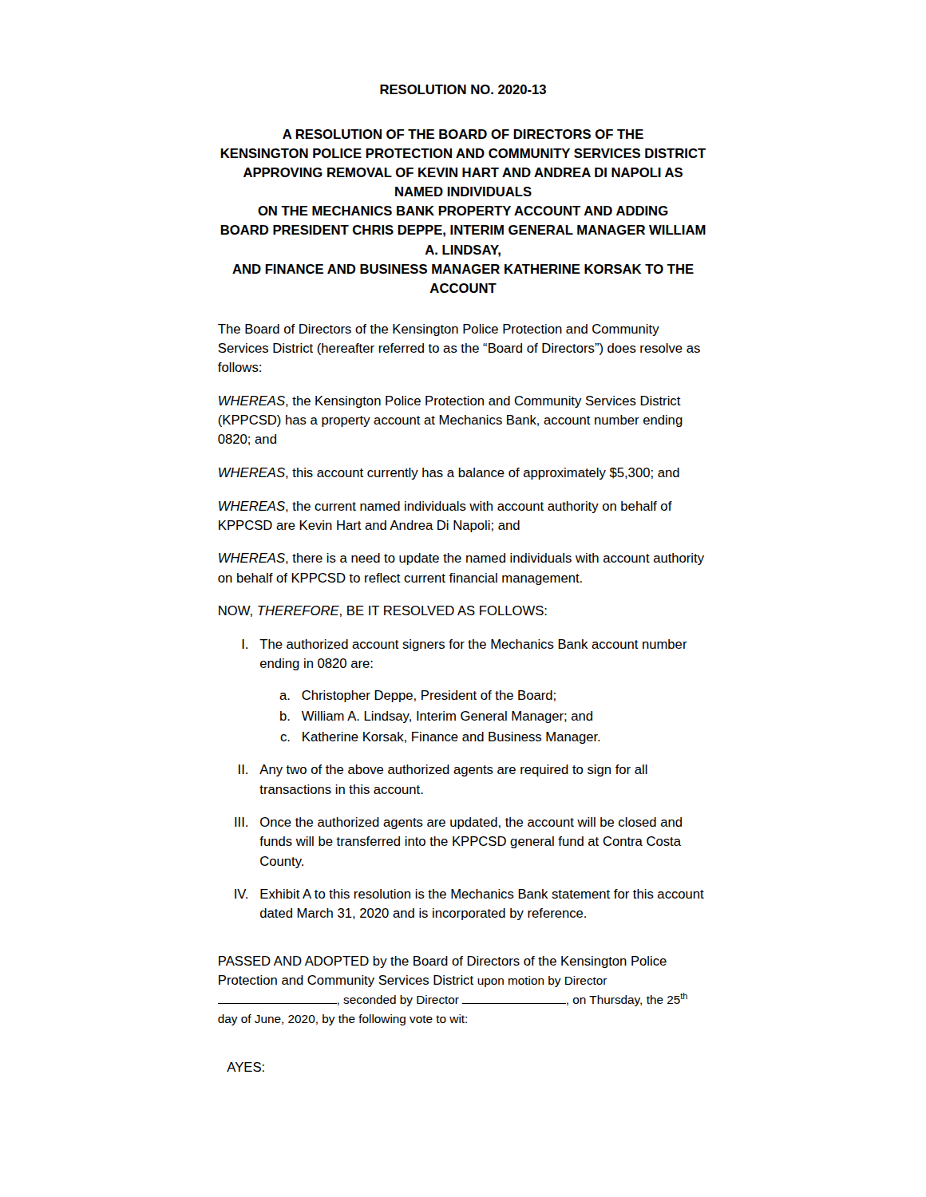RESOLUTION NO. 2020-13
A RESOLUTION OF THE BOARD OF DIRECTORS OF THE KENSINGTON POLICE PROTECTION AND COMMUNITY SERVICES DISTRICT APPROVING REMOVAL OF KEVIN HART AND ANDREA DI NAPOLI AS NAMED INDIVIDUALS ON THE MECHANICS BANK PROPERTY ACCOUNT AND ADDING BOARD PRESIDENT CHRIS DEPPE, INTERIM GENERAL MANAGER WILLIAM A. LINDSAY, AND FINANCE AND BUSINESS MANAGER KATHERINE KORSAK TO THE ACCOUNT
The Board of Directors of the Kensington Police Protection and Community Services District (hereafter referred to as the “Board of Directors”) does resolve as follows:
WHEREAS, the Kensington Police Protection and Community Services District (KPPCSD) has a property account at Mechanics Bank, account number ending 0820; and
WHEREAS, this account currently has a balance of approximately $5,300; and
WHEREAS, the current named individuals with account authority on behalf of KPPCSD are Kevin Hart and Andrea Di Napoli; and
WHEREAS, there is a need to update the named individuals with account authority on behalf of KPPCSD to reflect current financial management.
NOW, THEREFORE, BE IT RESOLVED AS FOLLOWS:
The authorized account signers for the Mechanics Bank account number ending in 0820 are:
Christopher Deppe, President of the Board;
William A. Lindsay, Interim General Manager; and
Katherine Korsak, Finance and Business Manager.
Any two of the above authorized agents are required to sign for all transactions in this account.
Once the authorized agents are updated, the account will be closed and funds will be transferred into the KPPCSD general fund at Contra Costa County.
Exhibit A to this resolution is the Mechanics Bank statement for this account dated March 31, 2020 and is incorporated by reference.
PASSED AND ADOPTED by the Board of Directors of the Kensington Police Protection and Community Services District upon motion by Director , seconded by Director , on Thursday, the 25th day of June, 2020, by the following vote to wit:
AYES: